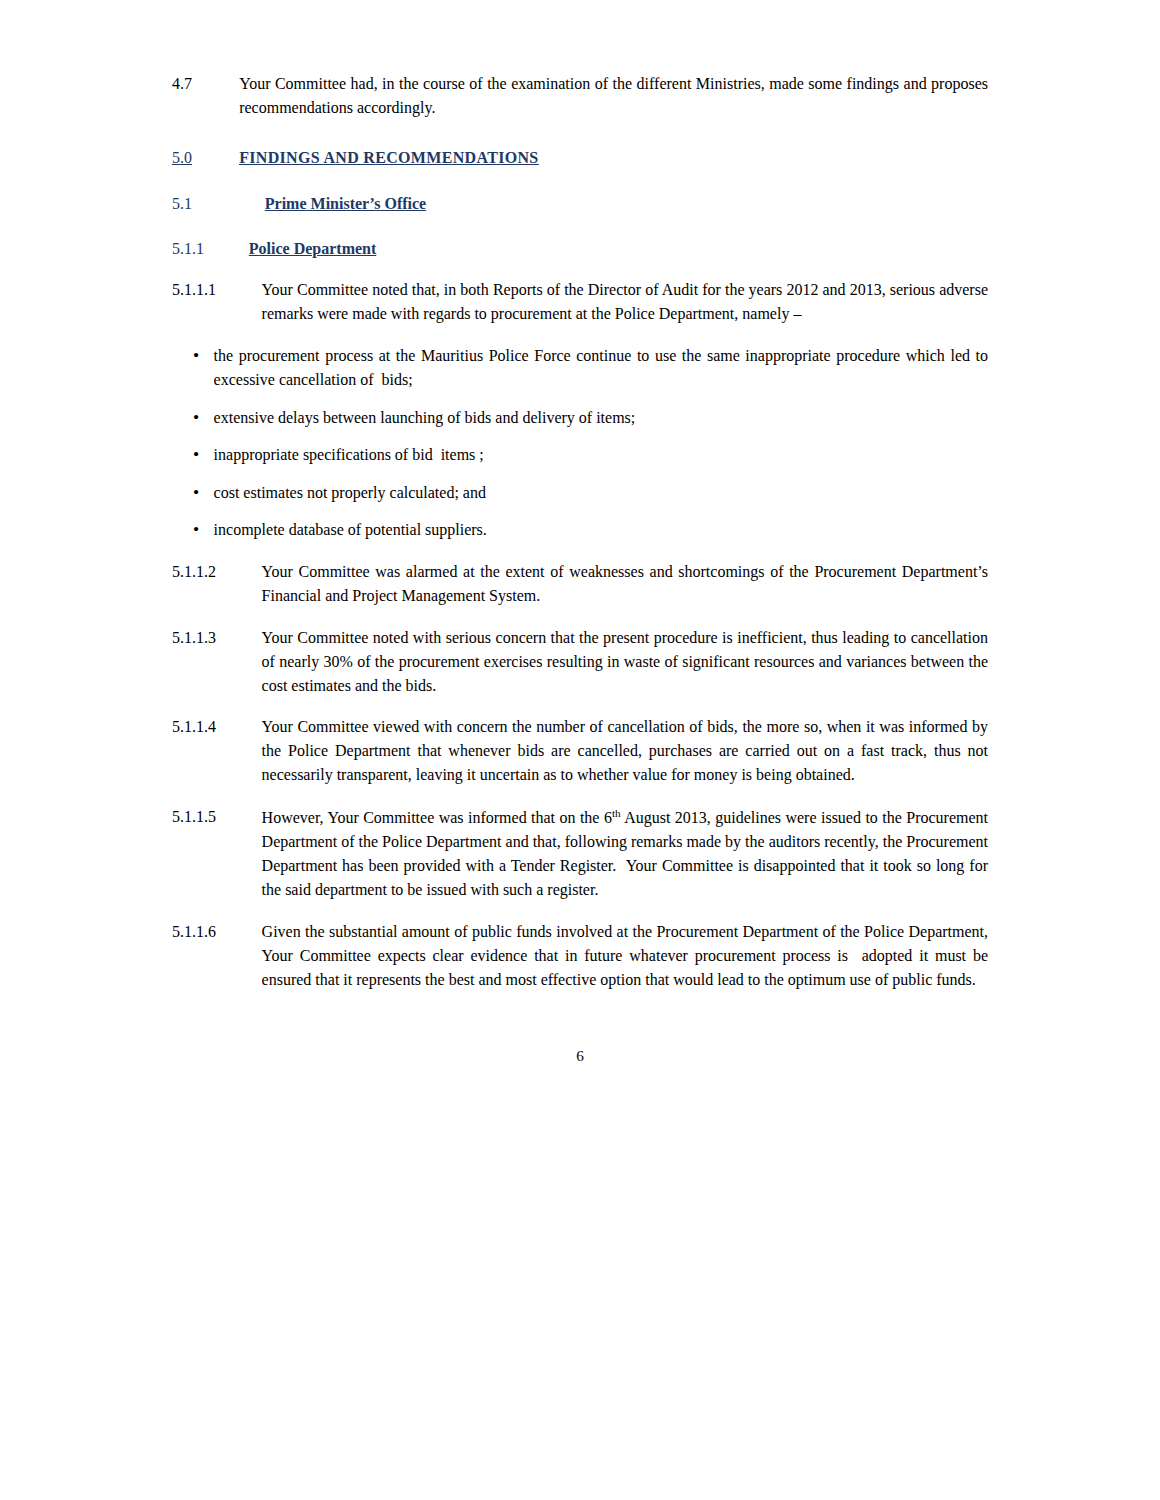4.7
Your Committee had, in the course of the examination of the different Ministries, made some findings and proposes recommendations accordingly.
5.0 FINDINGS AND RECOMMENDATIONS
5.1 Prime Minister’s Office
5.1.1 Police Department
5.1.1.1
Your Committee noted that, in both Reports of the Director of Audit for the years 2012 and 2013, serious adverse remarks were made with regards to procurement at the Police Department, namely –
the procurement process at the Mauritius Police Force continue to use the same inappropriate procedure which led to excessive cancellation of bids;
extensive delays between launching of bids and delivery of items;
inappropriate specifications of bid items ;
cost estimates not properly calculated; and
incomplete database of potential suppliers.
5.1.1.2
Your Committee was alarmed at the extent of weaknesses and shortcomings of the Procurement Department’s Financial and Project Management System.
5.1.1.3
Your Committee noted with serious concern that the present procedure is inefficient, thus leading to cancellation of nearly 30% of the procurement exercises resulting in waste of significant resources and variances between the cost estimates and the bids.
5.1.1.4
Your Committee viewed with concern the number of cancellation of bids, the more so, when it was informed by the Police Department that whenever bids are cancelled, purchases are carried out on a fast track, thus not necessarily transparent, leaving it uncertain as to whether value for money is being obtained.
5.1.1.5
However, Your Committee was informed that on the 6th August 2013, guidelines were issued to the Procurement Department of the Police Department and that, following remarks made by the auditors recently, the Procurement Department has been provided with a Tender Register. Your Committee is disappointed that it took so long for the said department to be issued with such a register.
5.1.1.6
Given the substantial amount of public funds involved at the Procurement Department of the Police Department, Your Committee expects clear evidence that in future whatever procurement process is adopted it must be ensured that it represents the best and most effective option that would lead to the optimum use of public funds.
6